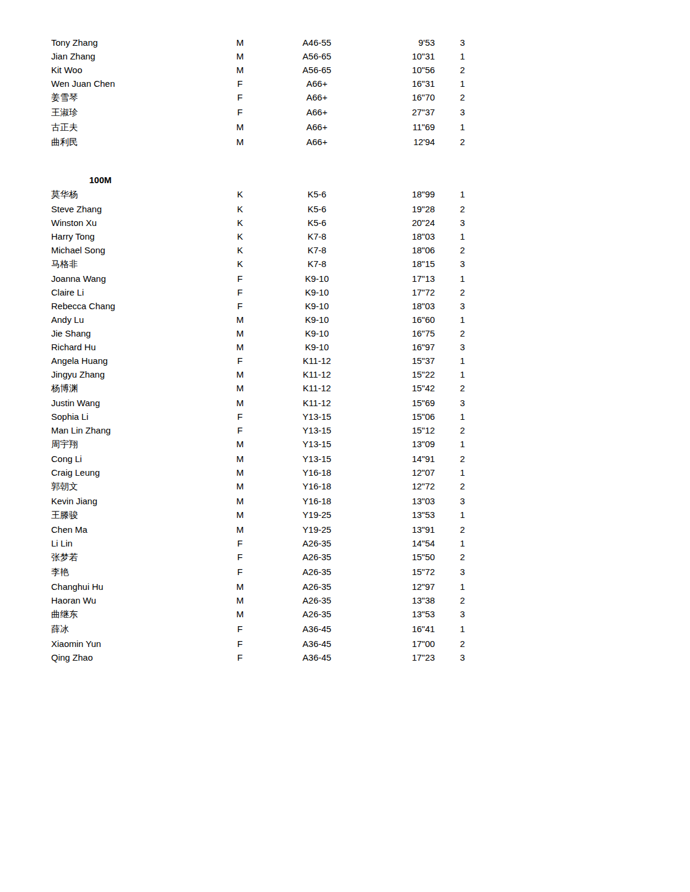| Tony Zhang | M | A46-55 | 9'53 | 3 |
| Jian Zhang | M | A56-65 | 10"31 | 1 |
| Kit Woo | M | A56-65 | 10"56 | 2 |
| Wen Juan Chen | F | A66+ | 16"31 | 1 |
| 姜雪琴 | F | A66+ | 16"70 | 2 |
| 王淑珍 | F | A66+ | 27"37 | 3 |
| 古正夫 | M | A66+ | 11"69 | 1 |
| 曲利民 | M | A66+ | 12'94 | 2 |
| 100M |
| 莫华杨 | K | K5-6 | 18"99 | 1 |
| Steve Zhang | K | K5-6 | 19"28 | 2 |
| Winston Xu | K | K5-6 | 20"24 | 3 |
| Harry Tong | K | K7-8 | 18"03 | 1 |
| Michael Song | K | K7-8 | 18"06 | 2 |
| 马格非 | K | K7-8 | 18"15 | 3 |
| Joanna Wang | F | K9-10 | 17"13 | 1 |
| Claire Li | F | K9-10 | 17"72 | 2 |
| Rebecca Chang | F | K9-10 | 18"03 | 3 |
| Andy Lu | M | K9-10 | 16"60 | 1 |
| Jie Shang | M | K9-10 | 16"75 | 2 |
| Richard Hu | M | K9-10 | 16"97 | 3 |
| Angela Huang | F | K11-12 | 15"37 | 1 |
| Jingyu Zhang | M | K11-12 | 15"22 | 1 |
| 杨博渊 | M | K11-12 | 15"42 | 2 |
| Justin Wang | M | K11-12 | 15"69 | 3 |
| Sophia Li | F | Y13-15 | 15"06 | 1 |
| Man Lin Zhang | F | Y13-15 | 15"12 | 2 |
| 周宇翔 | M | Y13-15 | 13"09 | 1 |
| Cong Li | M | Y13-15 | 14"91 | 2 |
| Craig Leung | M | Y16-18 | 12"07 | 1 |
| 郭朝文 | M | Y16-18 | 12"72 | 2 |
| Kevin Jiang | M | Y16-18 | 13"03 | 3 |
| 王滕骏 | M | Y19-25 | 13"53 | 1 |
| Chen Ma | M | Y19-25 | 13"91 | 2 |
| Li Lin | F | A26-35 | 14"54 | 1 |
| 张梦若 | F | A26-35 | 15"50 | 2 |
| 李艳 | F | A26-35 | 15"72 | 3 |
| Changhui Hu | M | A26-35 | 12"97 | 1 |
| Haoran Wu | M | A26-35 | 13"38 | 2 |
| 曲继东 | M | A26-35 | 13"53 | 3 |
| 薛冰 | F | A36-45 | 16"41 | 1 |
| Xiaomin Yun | F | A36-45 | 17"00 | 2 |
| Qing Zhao | F | A36-45 | 17"23 | 3 |